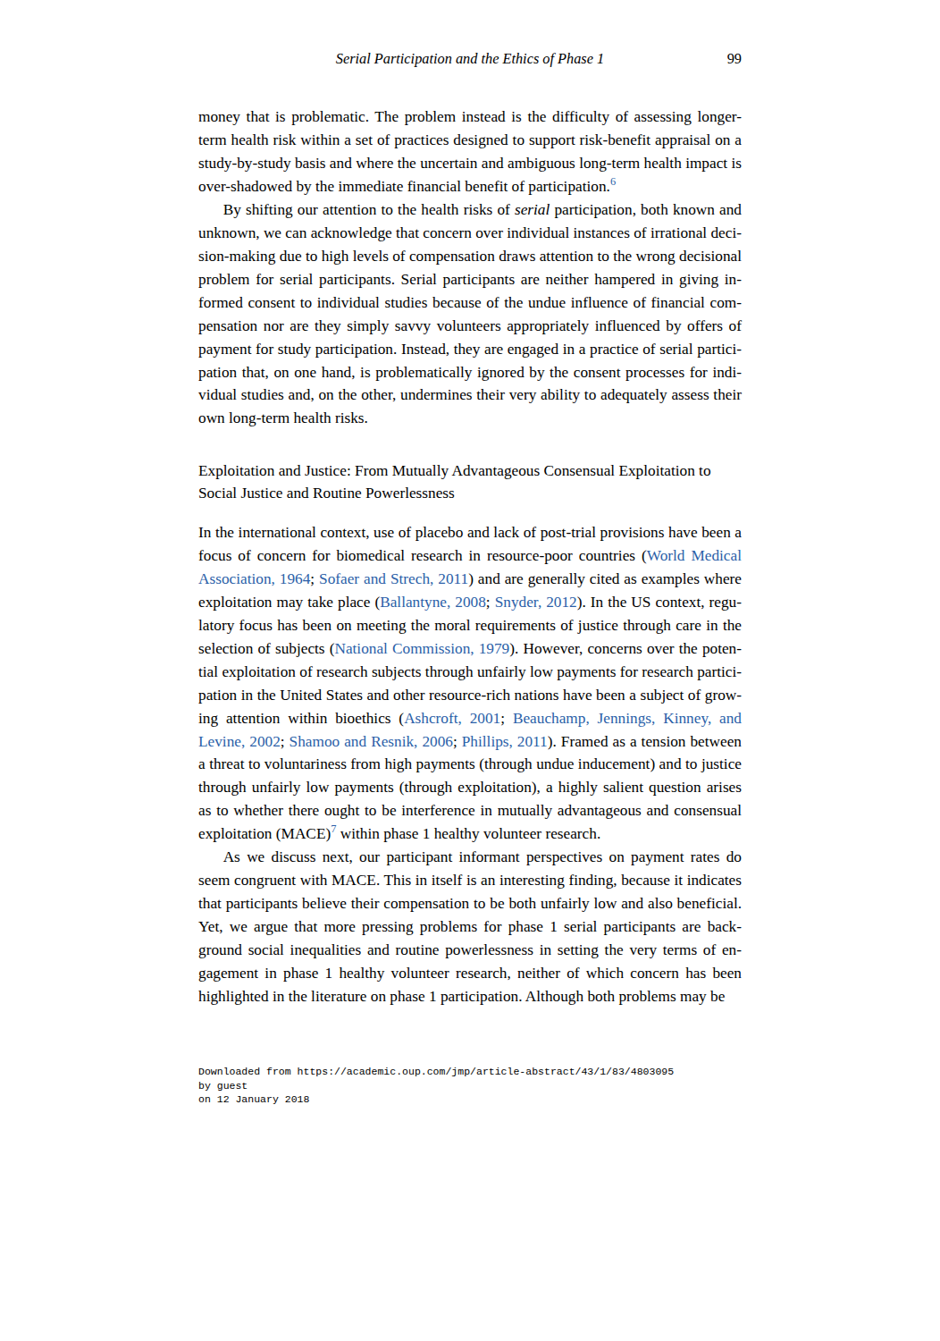Serial Participation and the Ethics of Phase 1 99
money that is problematic. The problem instead is the difficulty of assessing longer-term health risk within a set of practices designed to support risk-benefit appraisal on a study-by-study basis and where the uncertain and ambiguous long-term health impact is over-shadowed by the immediate financial benefit of participation.6
By shifting our attention to the health risks of serial participation, both known and unknown, we can acknowledge that concern over individual instances of irrational decision-making due to high levels of compensation draws attention to the wrong decisional problem for serial participants. Serial participants are neither hampered in giving informed consent to individual studies because of the undue influence of financial compensation nor are they simply savvy volunteers appropriately influenced by offers of payment for study participation. Instead, they are engaged in a practice of serial participation that, on one hand, is problematically ignored by the consent processes for individual studies and, on the other, undermines their very ability to adequately assess their own long-term health risks.
Exploitation and Justice: From Mutually Advantageous Consensual Exploitation to Social Justice and Routine Powerlessness
In the international context, use of placebo and lack of post-trial provisions have been a focus of concern for biomedical research in resource-poor countries (World Medical Association, 1964; Sofaer and Strech, 2011) and are generally cited as examples where exploitation may take place (Ballantyne, 2008; Snyder, 2012). In the US context, regulatory focus has been on meeting the moral requirements of justice through care in the selection of subjects (National Commission, 1979). However, concerns over the potential exploitation of research subjects through unfairly low payments for research participation in the United States and other resource-rich nations have been a subject of growing attention within bioethics (Ashcroft, 2001; Beauchamp, Jennings, Kinney, and Levine, 2002; Shamoo and Resnik, 2006; Phillips, 2011). Framed as a tension between a threat to voluntariness from high payments (through undue inducement) and to justice through unfairly low payments (through exploitation), a highly salient question arises as to whether there ought to be interference in mutually advantageous and consensual exploitation (MACE)7 within phase 1 healthy volunteer research.
As we discuss next, our participant informant perspectives on payment rates do seem congruent with MACE. This in itself is an interesting finding, because it indicates that participants believe their compensation to be both unfairly low and also beneficial. Yet, we argue that more pressing problems for phase 1 serial participants are background social inequalities and routine powerlessness in setting the very terms of engagement in phase 1 healthy volunteer research, neither of which concern has been highlighted in the literature on phase 1 participation. Although both problems may be
Downloaded from https://academic.oup.com/jmp/article-abstract/43/1/83/4803095
by guest
on 12 January 2018